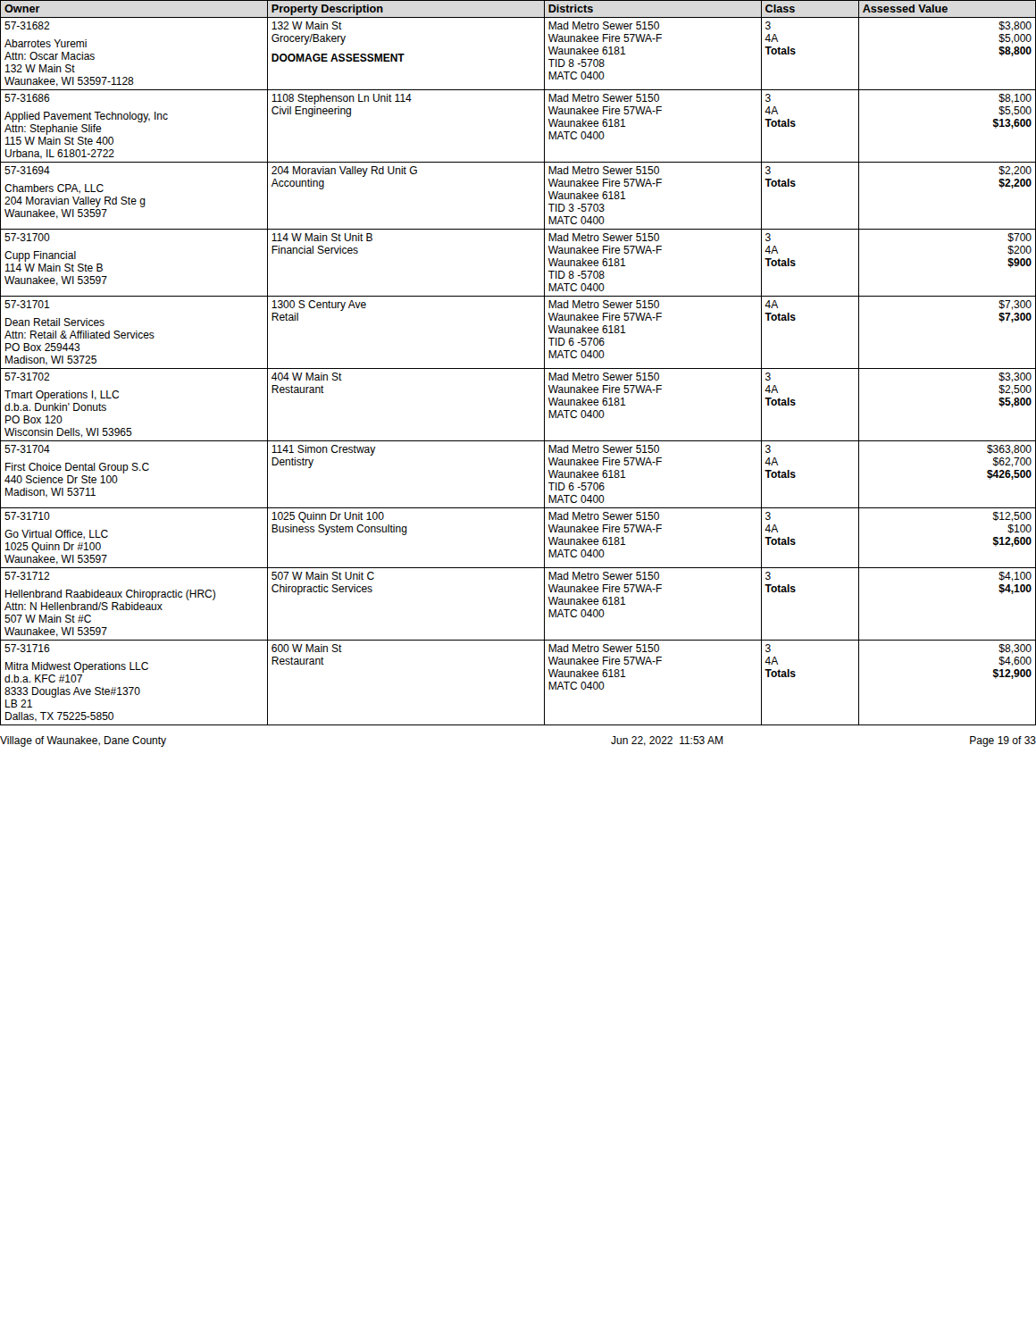| Owner | Property Description | Districts | Class | Assessed Value |
| --- | --- | --- | --- | --- |
| 57-31682 Abarrotes Yuremi Attn: Oscar Macias 132 W Main St Waunakee, WI 53597-1128 | 132 W Main St Grocery/Bakery DOOMAGE ASSESSMENT | Mad Metro Sewer 5150 Waunakee Fire 57WA-F Waunakee 6181 TID 8 -5708 MATC 0400 | 3 4A Totals | $3,800 $5,000 $8,800 |
| 57-31686 Applied Pavement Technology, Inc Attn: Stephanie Slife 115 W Main St Ste 400 Urbana, IL 61801-2722 | 1108 Stephenson Ln Unit 114 Civil Engineering | Mad Metro Sewer 5150 Waunakee Fire 57WA-F Waunakee 6181 MATC 0400 | 3 4A Totals | $8,100 $5,500 $13,600 |
| 57-31694 Chambers CPA, LLC 204 Moravian Valley Rd Ste g Waunakee, WI 53597 | 204 Moravian Valley Rd Unit G Accounting | Mad Metro Sewer 5150 Waunakee Fire 57WA-F Waunakee 6181 TID 3 -5703 MATC 0400 | 3 Totals | $2,200 $2,200 |
| 57-31700 Cupp Financial 114 W Main St Ste B Waunakee, WI 53597 | 114 W Main St Unit B Financial Services | Mad Metro Sewer 5150 Waunakee Fire 57WA-F Waunakee 6181 TID 8 -5708 MATC 0400 | 3 4A Totals | $700 $200 $900 |
| 57-31701 Dean Retail Services Attn: Retail & Affiliated Services PO Box 259443 Madison, WI 53725 | 1300 S Century Ave Retail | Mad Metro Sewer 5150 Waunakee Fire 57WA-F Waunakee 6181 TID 6 -5706 MATC 0400 | 4A Totals | $7,300 $7,300 |
| 57-31702 Tmart Operations I, LLC d.b.a. Dunkin' Donuts PO Box 120 Wisconsin Dells, WI 53965 | 404 W Main St Restaurant | Mad Metro Sewer 5150 Waunakee Fire 57WA-F Waunakee 6181 MATC 0400 | 3 4A Totals | $3,300 $2,500 $5,800 |
| 57-31704 First Choice Dental Group S.C 440 Science Dr Ste 100 Madison, WI 53711 | 1141 Simon Crestway Dentistry | Mad Metro Sewer 5150 Waunakee Fire 57WA-F Waunakee 6181 TID 6 -5706 MATC 0400 | 3 4A Totals | $363,800 $62,700 $426,500 |
| 57-31710 Go Virtual Office, LLC 1025 Quinn Dr #100 Waunakee, WI 53597 | 1025 Quinn Dr Unit 100 Business System Consulting | Mad Metro Sewer 5150 Waunakee Fire 57WA-F Waunakee 6181 MATC 0400 | 3 4A Totals | $12,500 $100 $12,600 |
| 57-31712 Hellenbrand Raabideaux Chiropractic (HRC) Attn: N Hellenbrand/S Rabideaux 507 W Main St #C Waunakee, WI 53597 | 507 W Main St Unit C Chiropractic Services | Mad Metro Sewer 5150 Waunakee Fire 57WA-F Waunakee 6181 MATC 0400 | 3 Totals | $4,100 $4,100 |
| 57-31716 Mitra Midwest Operations LLC d.b.a. KFC #107 8333 Douglas Ave Ste#1370 LB 21 Dallas, TX 75225-5850 | 600 W Main St Restaurant | Mad Metro Sewer 5150 Waunakee Fire 57WA-F Waunakee 6181 MATC 0400 | 3 4A Totals | $8,300 $4,600 $12,900 |
| Village of Waunakee, Dane County | Jun 22, 2022 11:53 AM | Page 19 of 33 |